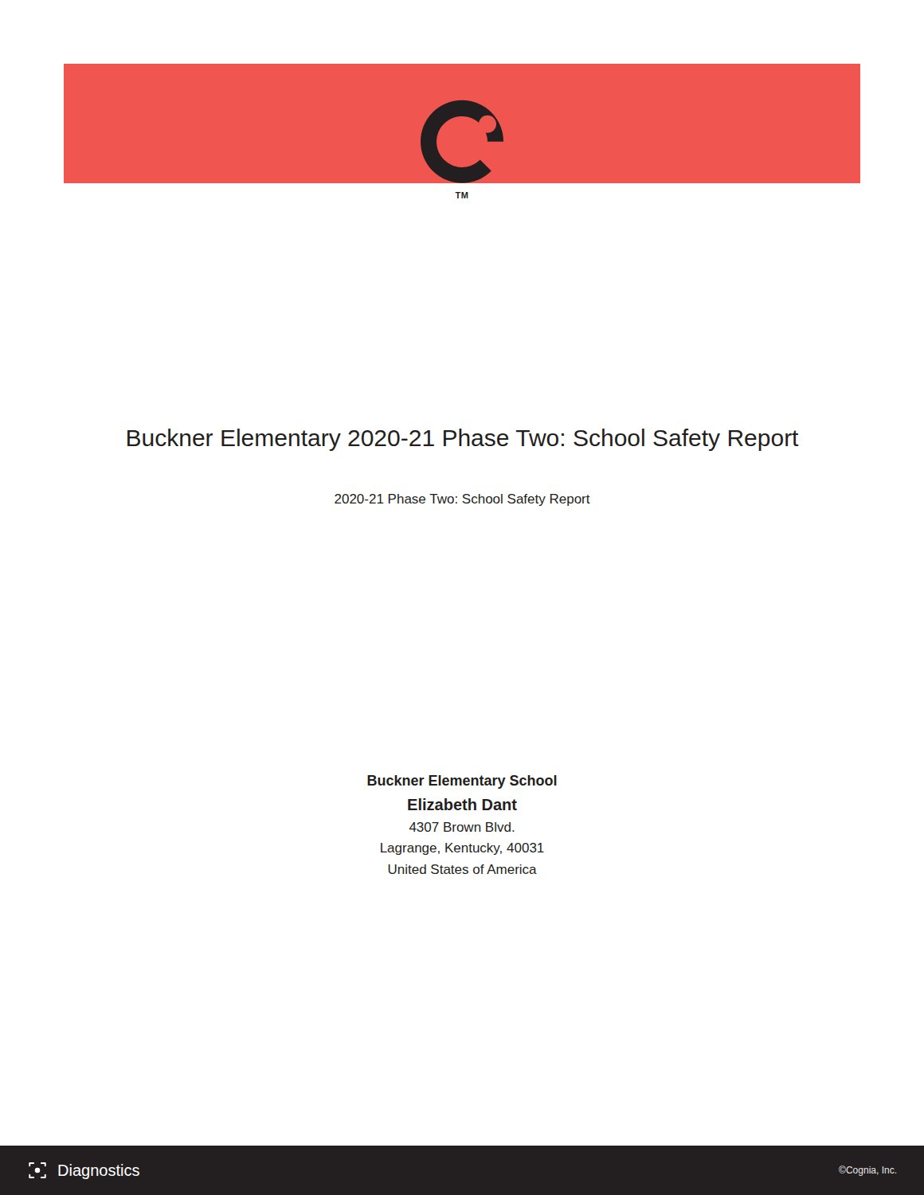TM
Buckner Elementary 2020-21 Phase Two: School Safety Report
2020-21 Phase Two: School Safety Report
Buckner Elementary School
Elizabeth Dant
4307 Brown Blvd.
Lagrange, Kentucky, 40031
United States of America
Diagnostics
©Cognia, Inc.